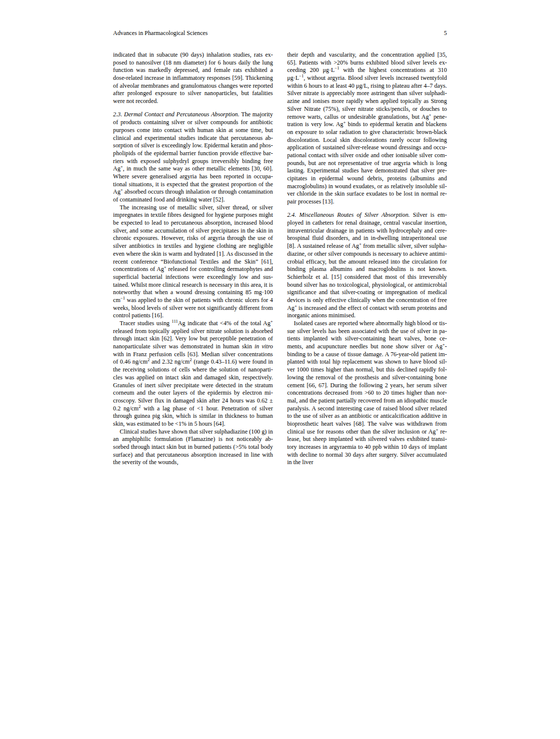Advances in Pharmacological Sciences 5
indicated that in subacute (90 days) inhalation studies, rats exposed to nanosilver (18 nm diameter) for 6 hours daily the lung function was markedly depressed, and female rats exhibited a dose-related increase in inflammatory responses [59]. Thickening of alveolar membranes and granulomatous changes were reported after prolonged exposure to silver nanoparticles, but fatalities were not recorded.
2.3. Dermal Contact and Percutaneous Absorption.
The majority of products containing silver or silver compounds for antibiotic purposes come into contact with human skin at some time, but clinical and experimental studies indicate that percutaneous absorption of silver is exceedingly low. Epidermal keratin and phospholipids of the epidermal barrier function provide effective barriers with exposed sulphydryl groups irreversibly binding free Ag+, in much the same way as other metallic elements [30, 60]. Where severe generalised argyria has been reported in occupational situations, it is expected that the greatest proportion of the Ag+ absorbed occurs through inhalation or through contamination of contaminated food and drinking water [52].
The increasing use of metallic silver, silver thread, or silver impregnates in textile fibres designed for hygiene purposes might be expected to lead to percutaneous absorption, increased blood silver, and some accumulation of silver precipitates in the skin in chronic exposures. However, risks of argyria through the use of silver antibiotics in textiles and hygiene clothing are negligible even where the skin is warm and hydrated [1]. As discussed in the recent conference “Biofunctional Textiles and the Skin” [61], concentrations of Ag+ released for controlling dermatophytes and superficial bacterial infections were exceedingly low and sustained. Whilst more clinical research is necessary in this area, it is noteworthy that when a wound dressing containing 85 mg·100 cm−1 was applied to the skin of patients with chronic ulcers for 4 weeks, blood levels of silver were not significantly different from control patients [16].
Tracer studies using 111Ag indicate that <4% of the total Ag+ released from topically applied silver nitrate solution is absorbed through intact skin [62]. Very low but perceptible penetration of nanoparticulate silver was demonstrated in human skin in vitro with in Franz perfusion cells [63]. Median silver concentrations of 0.46 ng/cm2 and 2.32 ng/cm2 (range 0.43–11.6) were found in the receiving solutions of cells where the solution of nanoparticles was applied on intact skin and damaged skin, respectively. Granules of inert silver precipitate were detected in the stratum corneum and the outer layers of the epidermis by electron microscopy. Silver flux in damaged skin after 24 hours was 0.62 ± 0.2 ng/cm2 with a lag phase of <1 hour. Penetration of silver through guinea pig skin, which is similar in thickness to human skin, was estimated to be <1% in 5 hours [64].
Clinical studies have shown that silver sulphadiazine (100 g) in an amphiphilic formulation (Flamazine) is not noticeably absorbed through intact skin but in burned patients (>5% total body surface) and that percutaneous absorption increased in line with the severity of the wounds,
their depth and vascularity, and the concentration applied [35, 65]. Patients with >20% burns exhibited blood silver levels exceeding 200 μg·L−1 with the highest concentrations at 310 μg·L−1, without argyria. Blood silver levels increased twentyfold within 6 hours to at least 40 μg/L, rising to plateau after 4–7 days. Silver nitrate is appreciably more astringent than silver sulphadiazine and ionises more rapidly when applied topically as Strong Silver Nitrate (75%), silver nitrate sticks/pencils, or douches to remove warts, callus or undesirable granulations, but Ag+ penetration is very low. Ag+ binds to epidermal keratin and blackens on exposure to solar radiation to give characteristic brown-black discoloration. Local skin discolorations rarely occur following application of sustained silver-release wound dressings and occupational contact with silver oxide and other ionisable silver compounds, but are not representative of true argyria which is long lasting. Experimental studies have demonstrated that silver precipitates in epidermal wound debris, proteins (albumins and macroglobulins) in wound exudates, or as relatively insoluble silver chloride in the skin surface exudates to be lost in normal repair processes [13].
2.4. Miscellaneous Routes of Silver Absorption.
Silver is employed in catheters for renal drainage, central vascular insertion, intraventricular drainage in patients with hydrocephaly and cerebrospinal fluid disorders, and in in-dwelling intraperitoneal use [8]. A sustained release of Ag+ from metallic silver, silver sulphadiazine, or other silver compounds is necessary to achieve antimicrobial efficacy, but the amount released into the circulation for binding plasma albumins and macroglobulins is not known. Schierholz et al. [15] considered that most of this irreversibly bound silver has no toxicological, physiological, or antimicrobial significance and that silver-coating or impregnation of medical devices is only effective clinically when the concentration of free Ag+ is increased and the effect of contact with serum proteins and inorganic anions minimised.
Isolated cases are reported where abnormally high blood or tissue silver levels has been associated with the use of silver in patients implanted with silver-containing heart valves, bone cements, and acupuncture needles but none show silver or Ag+-binding to be a cause of tissue damage. A 76-year-old patient implanted with total hip replacement was shown to have blood silver 1000 times higher than normal, but this declined rapidly following the removal of the prosthesis and silver-containing bone cement [66, 67]. During the following 2 years, her serum silver concentrations decreased from >60 to 20 times higher than normal, and the patient partially recovered from an idiopathic muscle paralysis. A second interesting case of raised blood silver related to the use of silver as an antibiotic or anticalcification additive in bioprosthetic heart valves [68]. The valve was withdrawn from clinical use for reasons other than the silver inclusion or Ag+ release, but sheep implanted with silvered valves exhibited transitory increases in argyraemia to 40 ppb within 10 days of implant with decline to normal 30 days after surgery. Silver accumulated in the liver